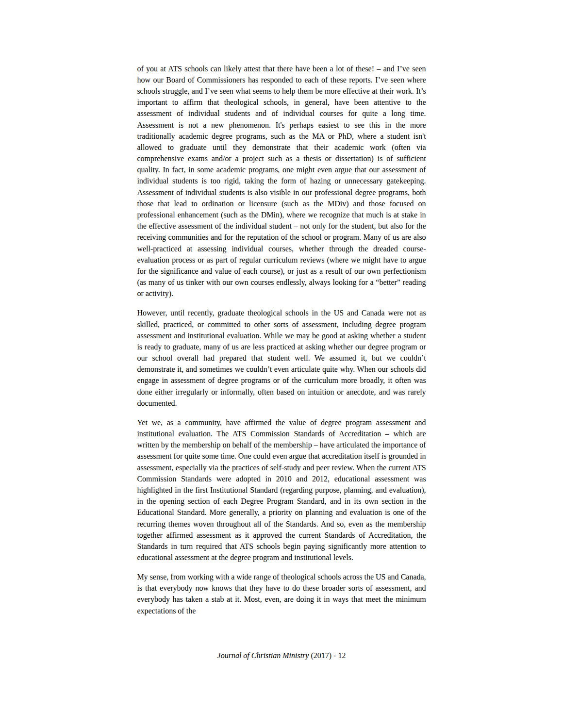of you at ATS schools can likely attest that there have been a lot of these! – and I’ve seen how our Board of Commissioners has responded to each of these reports. I’ve seen where schools struggle, and I’ve seen what seems to help them be more effective at their work. It’s important to affirm that theological schools, in general, have been attentive to the assessment of individual students and of individual courses for quite a long time. Assessment is not a new phenomenon. It's perhaps easiest to see this in the more traditionally academic degree programs, such as the MA or PhD, where a student isn't allowed to graduate until they demonstrate that their academic work (often via comprehensive exams and/or a project such as a thesis or dissertation) is of sufficient quality. In fact, in some academic programs, one might even argue that our assessment of individual students is too rigid, taking the form of hazing or unnecessary gatekeeping. Assessment of individual students is also visible in our professional degree programs, both those that lead to ordination or licensure (such as the MDiv) and those focused on professional enhancement (such as the DMin), where we recognize that much is at stake in the effective assessment of the individual student – not only for the student, but also for the receiving communities and for the reputation of the school or program. Many of us are also well-practiced at assessing individual courses, whether through the dreaded course-evaluation process or as part of regular curriculum reviews (where we might have to argue for the significance and value of each course), or just as a result of our own perfectionism (as many of us tinker with our own courses endlessly, always looking for a “better” reading or activity).
However, until recently, graduate theological schools in the US and Canada were not as skilled, practiced, or committed to other sorts of assessment, including degree program assessment and institutional evaluation. While we may be good at asking whether a student is ready to graduate, many of us are less practiced at asking whether our degree program or our school overall had prepared that student well. We assumed it, but we couldn’t demonstrate it, and sometimes we couldn’t even articulate quite why. When our schools did engage in assessment of degree programs or of the curriculum more broadly, it often was done either irregularly or informally, often based on intuition or anecdote, and was rarely documented.
Yet we, as a community, have affirmed the value of degree program assessment and institutional evaluation. The ATS Commission Standards of Accreditation – which are written by the membership on behalf of the membership – have articulated the importance of assessment for quite some time. One could even argue that accreditation itself is grounded in assessment, especially via the practices of self-study and peer review. When the current ATS Commission Standards were adopted in 2010 and 2012, educational assessment was highlighted in the first Institutional Standard (regarding purpose, planning, and evaluation), in the opening section of each Degree Program Standard, and in its own section in the Educational Standard. More generally, a priority on planning and evaluation is one of the recurring themes woven throughout all of the Standards. And so, even as the membership together affirmed assessment as it approved the current Standards of Accreditation, the Standards in turn required that ATS schools begin paying significantly more attention to educational assessment at the degree program and institutional levels.
My sense, from working with a wide range of theological schools across the US and Canada, is that everybody now knows that they have to do these broader sorts of assessment, and everybody has taken a stab at it. Most, even, are doing it in ways that meet the minimum expectations of the
Journal of Christian Ministry (2017) - 12